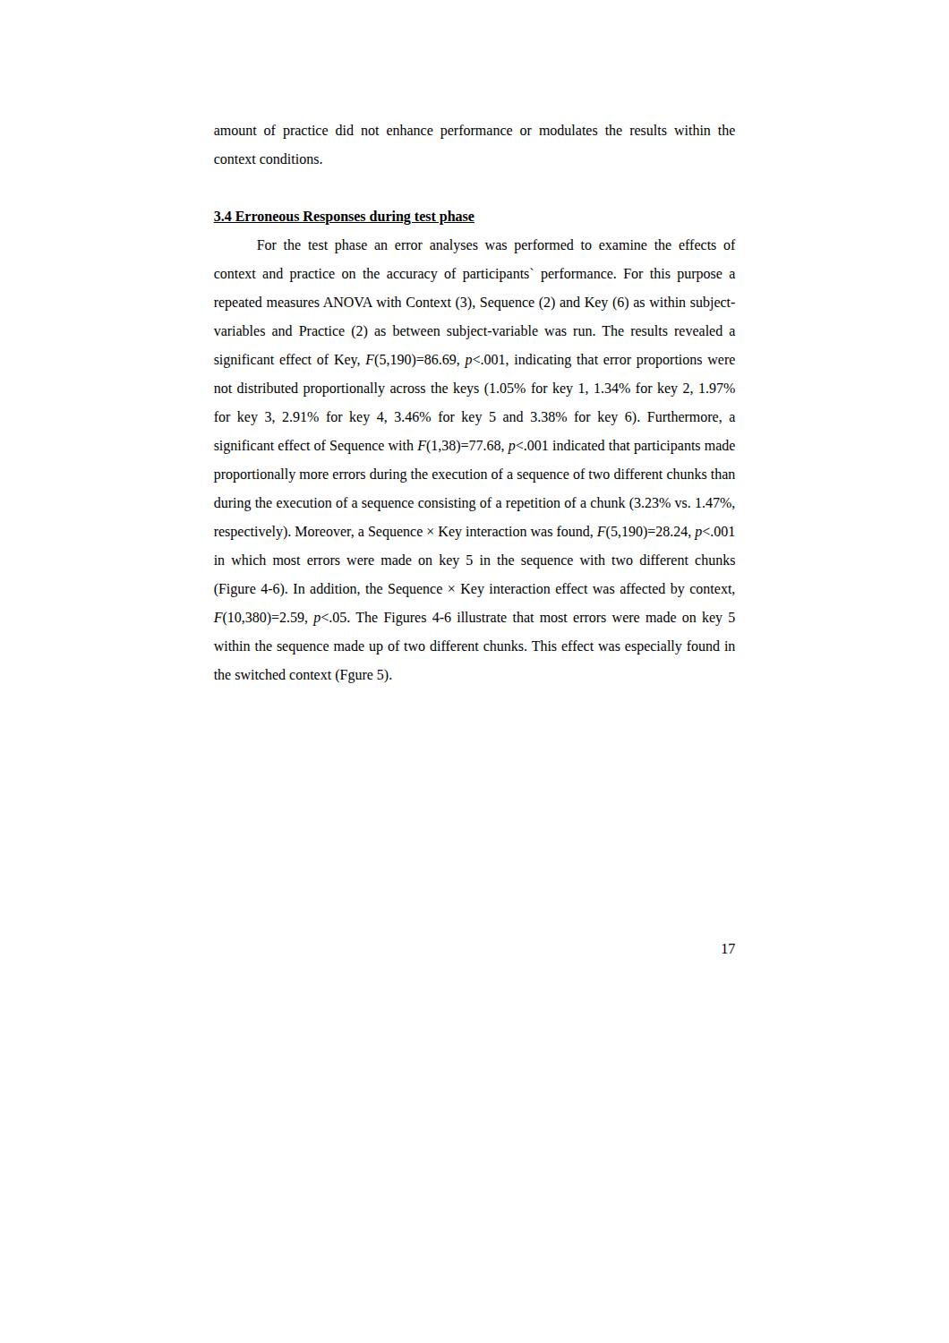amount of practice did not enhance performance or modulates the results within the context conditions.
3.4 Erroneous Responses during test phase
For the test phase an error analyses was performed to examine the effects of context and practice on the accuracy of participants` performance. For this purpose a repeated measures ANOVA with Context (3), Sequence (2) and Key (6) as within subject-variables and Practice (2) as between subject-variable was run. The results revealed a significant effect of Key, F(5,190)=86.69, p<.001, indicating that error proportions were not distributed proportionally across the keys (1.05% for key 1, 1.34% for key 2, 1.97% for key 3, 2.91% for key 4, 3.46% for key 5 and 3.38% for key 6). Furthermore, a significant effect of Sequence with F(1,38)=77.68, p<.001 indicated that participants made proportionally more errors during the execution of a sequence of two different chunks than during the execution of a sequence consisting of a repetition of a chunk (3.23% vs. 1.47%, respectively). Moreover, a Sequence × Key interaction was found, F(5,190)=28.24, p<.001 in which most errors were made on key 5 in the sequence with two different chunks (Figure 4-6). In addition, the Sequence × Key interaction effect was affected by context, F(10,380)=2.59, p<.05. The Figures 4-6 illustrate that most errors were made on key 5 within the sequence made up of two different chunks. This effect was especially found in the switched context (Fgure 5).
17